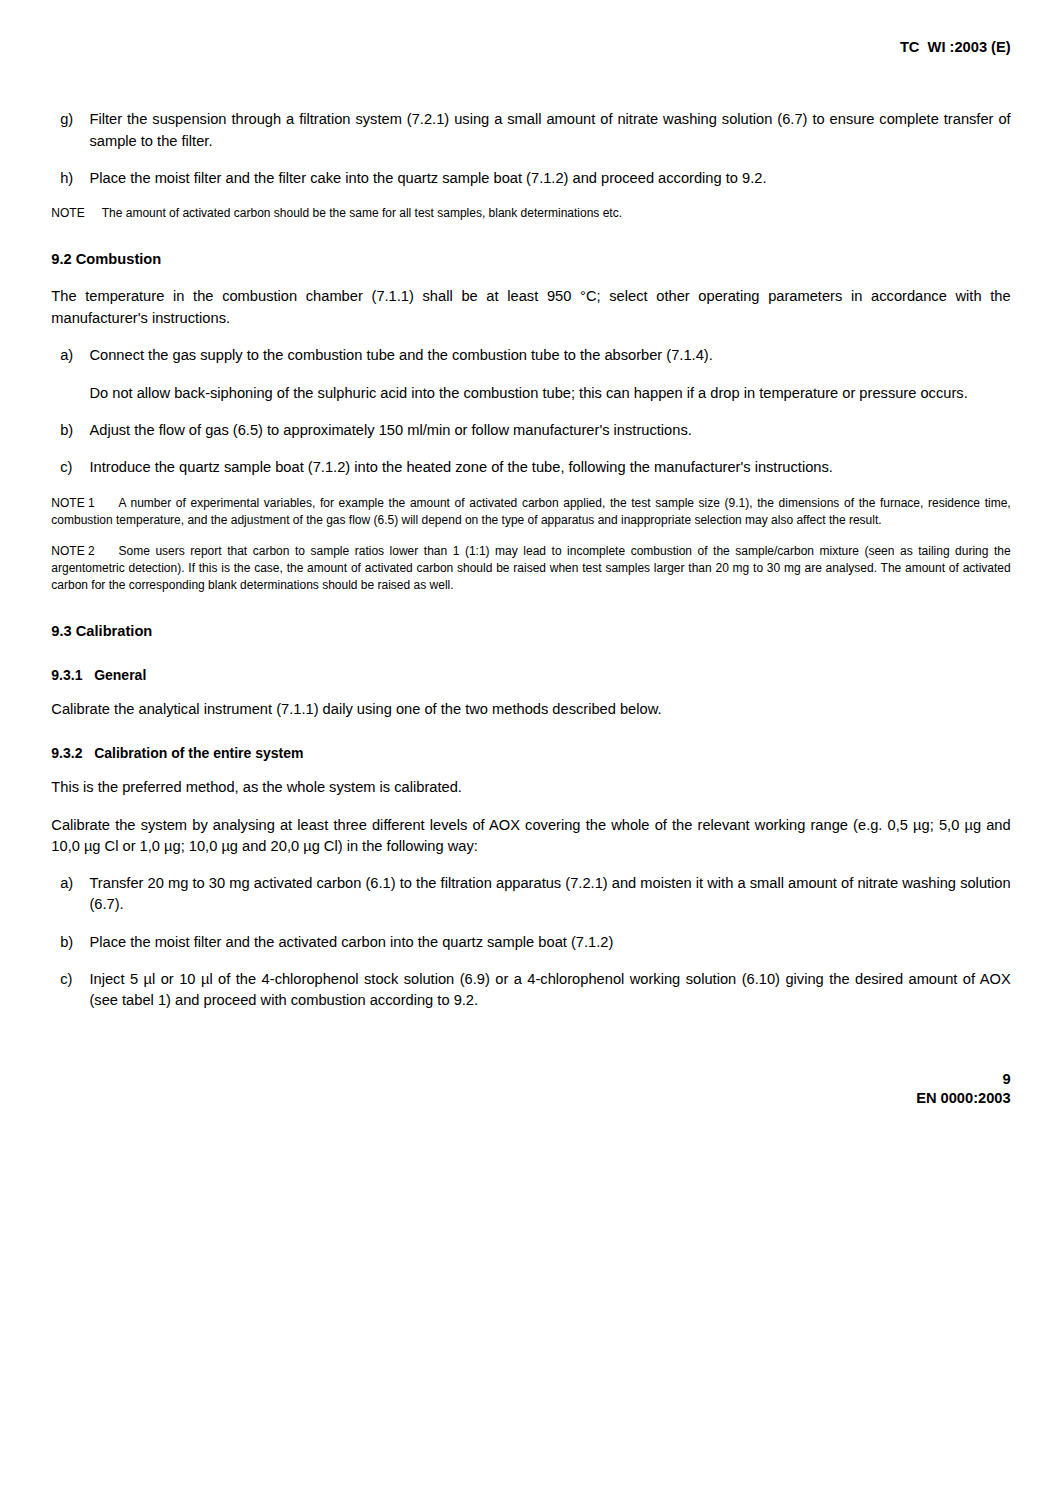TC WI :2003 (E)
g) Filter the suspension through a filtration system (7.2.1) using a small amount of nitrate washing solution (6.7) to ensure complete transfer of sample to the filter.
h) Place the moist filter and the filter cake into the quartz sample boat (7.1.2) and proceed according to 9.2.
NOTEThe amount of activated carbon should be the same for all test samples, blank determinations etc.
9.2 Combustion
The temperature in the combustion chamber (7.1.1) shall be at least 950 °C; select other operating parameters in accordance with the manufacturer's instructions.
a)
Connect the gas supply to the combustion tube and the combustion tube to the absorber (7.1.4).
Do not allow back-siphoning of the sulphuric acid into the combustion tube; this can happen if a drop in temperature or pressure occurs.
b) Adjust the flow of gas (6.5) to approximately 150 ml/min or follow manufacturer's instructions.
c) Introduce the quartz sample boat (7.1.2) into the heated zone of the tube, following the manufacturer's instructions.
NOTE 1 A number of experimental variables, for example the amount of activated carbon applied, the test sample size (9.1), the dimensions of the furnace, residence time, combustion temperature, and the adjustment of the gas flow (6.5) will depend on the type of apparatus and inappropriate selection may also affect the result.
NOTE 2 Some users report that carbon to sample ratios lower than 1 (1:1) may lead to incomplete combustion of the sample/carbon mixture (seen as tailing during the argentometric detection). If this is the case, the amount of activated carbon should be raised when test samples larger than 20 mg to 30 mg are analysed. The amount of activated carbon for the corresponding blank determinations should be raised as well.
9.3 Calibration
9.3.1 General
Calibrate the analytical instrument (7.1.1) daily using one of the two methods described below.
9.3.2 Calibration of the entire system
This is the preferred method, as the whole system is calibrated.
Calibrate the system by analysing at least three different levels of AOX covering the whole of the relevant working range (e.g. 0,5 µg; 5,0 µg and 10,0 µg Cl or 1,0 µg; 10,0 µg and 20,0 µg Cl) in the following way:
a) Transfer 20 mg to 30 mg activated carbon (6.1) to the filtration apparatus (7.2.1) and moisten it with a small amount of nitrate washing solution (6.7).
b) Place the moist filter and the activated carbon into the quartz sample boat (7.1.2)
c) Inject 5 µl or 10 µl of the 4-chlorophenol stock solution (6.9) or a 4-chlorophenol working solution (6.10) giving the desired amount of AOX (see tabel 1) and proceed with combustion according to 9.2.
9 EN 0000:2003